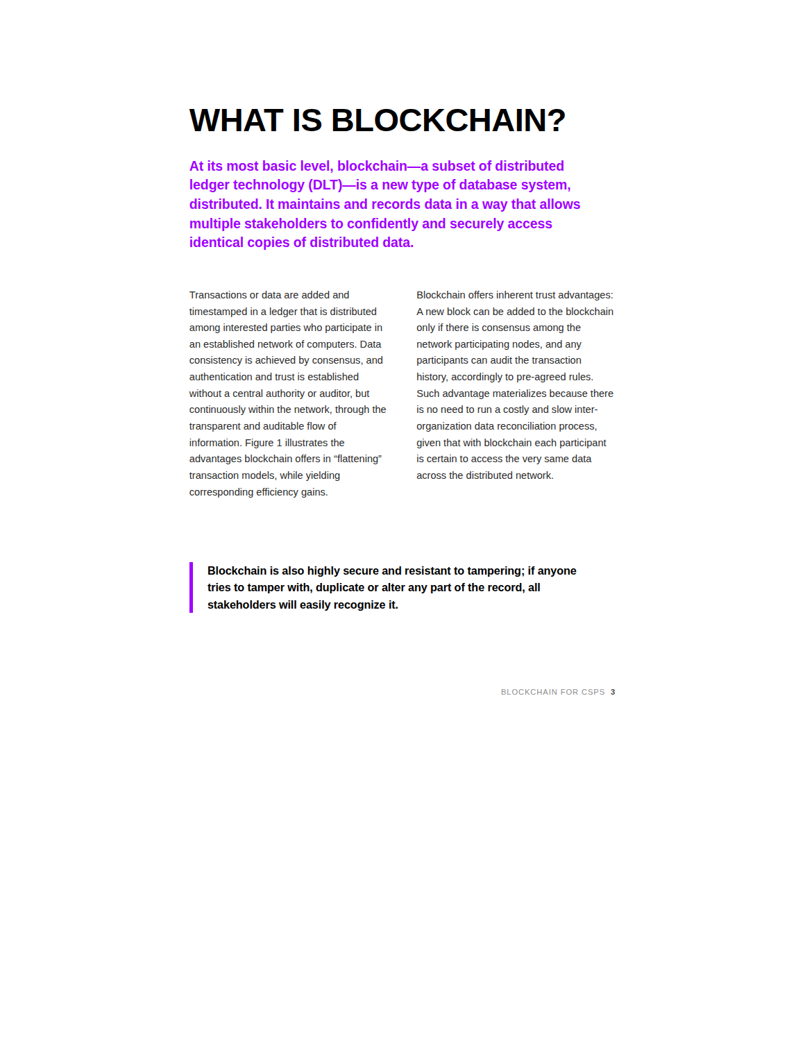What is blockchain?
At its most basic level, blockchain—a subset of distributed ledger technology (DLT)—is a new type of database system, distributed. It maintains and records data in a way that allows multiple stakeholders to confidently and securely access identical copies of distributed data.
Transactions or data are added and timestamped in a ledger that is distributed among interested parties who participate in an established network of computers. Data consistency is achieved by consensus, and authentication and trust is established without a central authority or auditor, but continuously within the network, through the transparent and auditable flow of information. Figure 1 illustrates the advantages blockchain offers in “flattening” transaction models, while yielding corresponding efficiency gains.
Blockchain offers inherent trust advantages: A new block can be added to the blockchain only if there is consensus among the network participating nodes, and any participants can audit the transaction history, accordingly to pre-agreed rules. Such advantage materializes because there is no need to run a costly and slow inter-organization data reconciliation process, given that with blockchain each participant is certain to access the very same data across the distributed network.
Blockchain is also highly secure and resistant to tampering; if anyone tries to tamper with, duplicate or alter any part of the record, all stakeholders will easily recognize it.
BLOCKCHAIN FOR CSPS 3